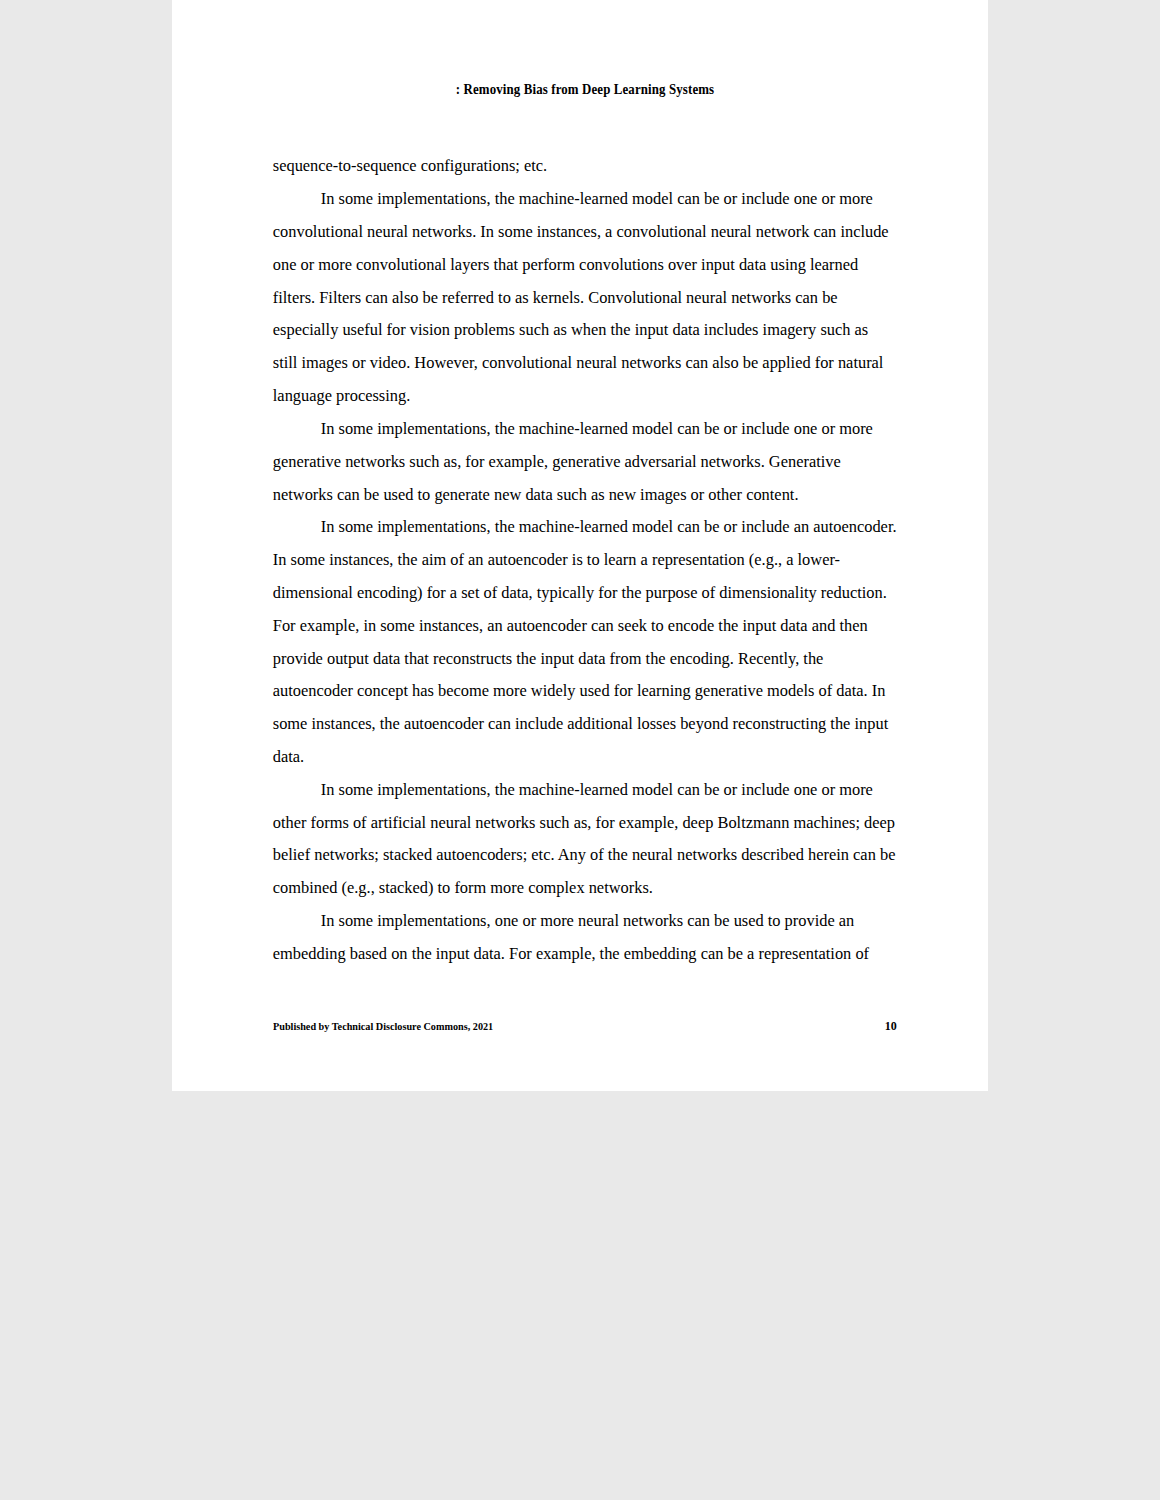: Removing Bias from Deep Learning Systems
sequence-to-sequence configurations; etc.
In some implementations, the machine-learned model can be or include one or more convolutional neural networks. In some instances, a convolutional neural network can include one or more convolutional layers that perform convolutions over input data using learned filters. Filters can also be referred to as kernels. Convolutional neural networks can be especially useful for vision problems such as when the input data includes imagery such as still images or video. However, convolutional neural networks can also be applied for natural language processing.
In some implementations, the machine-learned model can be or include one or more generative networks such as, for example, generative adversarial networks. Generative networks can be used to generate new data such as new images or other content.
In some implementations, the machine-learned model can be or include an autoencoder. In some instances, the aim of an autoencoder is to learn a representation (e.g., a lower-dimensional encoding) for a set of data, typically for the purpose of dimensionality reduction. For example, in some instances, an autoencoder can seek to encode the input data and then provide output data that reconstructs the input data from the encoding. Recently, the autoencoder concept has become more widely used for learning generative models of data. In some instances, the autoencoder can include additional losses beyond reconstructing the input data.
In some implementations, the machine-learned model can be or include one or more other forms of artificial neural networks such as, for example, deep Boltzmann machines; deep belief networks; stacked autoencoders; etc. Any of the neural networks described herein can be combined (e.g., stacked) to form more complex networks.
In some implementations, one or more neural networks can be used to provide an embedding based on the input data. For example, the embedding can be a representation of
Published by Technical Disclosure Commons, 2021 10